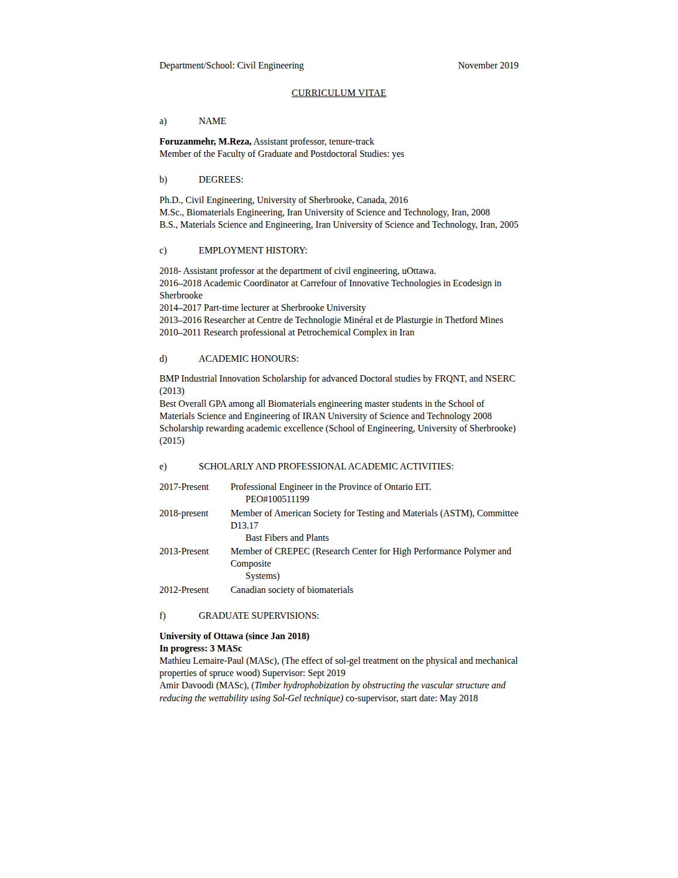Department/School: Civil Engineering
November 2019
CURRICULUM VITAE
a) NAME
Foruzanmehr, M.Reza, Assistant professor, tenure-track
Member of the Faculty of Graduate and Postdoctoral Studies: yes
b) DEGREES:
Ph.D., Civil Engineering, University of Sherbrooke, Canada, 2016
M.Sc., Biomaterials Engineering, Iran University of Science and Technology, Iran, 2008
B.S., Materials Science and Engineering, Iran University of Science and Technology, Iran, 2005
c) EMPLOYMENT HISTORY:
2018- Assistant professor at the department of civil engineering, uOttawa.
2016–2018 Academic Coordinator at Carrefour of Innovative Technologies in Ecodesign in Sherbrooke
2014–2017 Part-time lecturer at Sherbrooke University
2013–2016 Researcher at Centre de Technologie Minéral et de Plasturgie in Thetford Mines
2010–2011 Research professional at Petrochemical Complex in Iran
d) ACADEMIC HONOURS:
BMP Industrial Innovation Scholarship for advanced Doctoral studies by FRQNT, and NSERC (2013)
Best Overall GPA among all Biomaterials engineering master students in the School of Materials Science and Engineering of IRAN University of Science and Technology 2008
Scholarship rewarding academic excellence (School of Engineering, University of Sherbrooke) (2015)
e) SCHOLARLY AND PROFESSIONAL ACADEMIC ACTIVITIES:
2017-Present Professional Engineer in the Province of Ontario EIT.PEO#100511199
2018-present Member of American Society for Testing and Materials (ASTM), Committee D13.17Bast Fibers and Plants
2013-Present Member of CREPEC (Research Center for High Performance Polymer and CompositeSystems)
2012-Present Canadian society of biomaterials
f) GRADUATE SUPERVISIONS:
University of Ottawa (since Jan 2018)
In progress: 3 MASc
Mathieu Lemaire-Paul (MASc), (The effect of sol-gel treatment on the physical and mechanical properties of spruce wood) Supervisor: Sept 2019
Amir Davoodi (MASc), (Timber hydrophobization by obstructing the vascular structure and reducing the wettability using Sol-Gel technique) co-supervisor, start date: May 2018